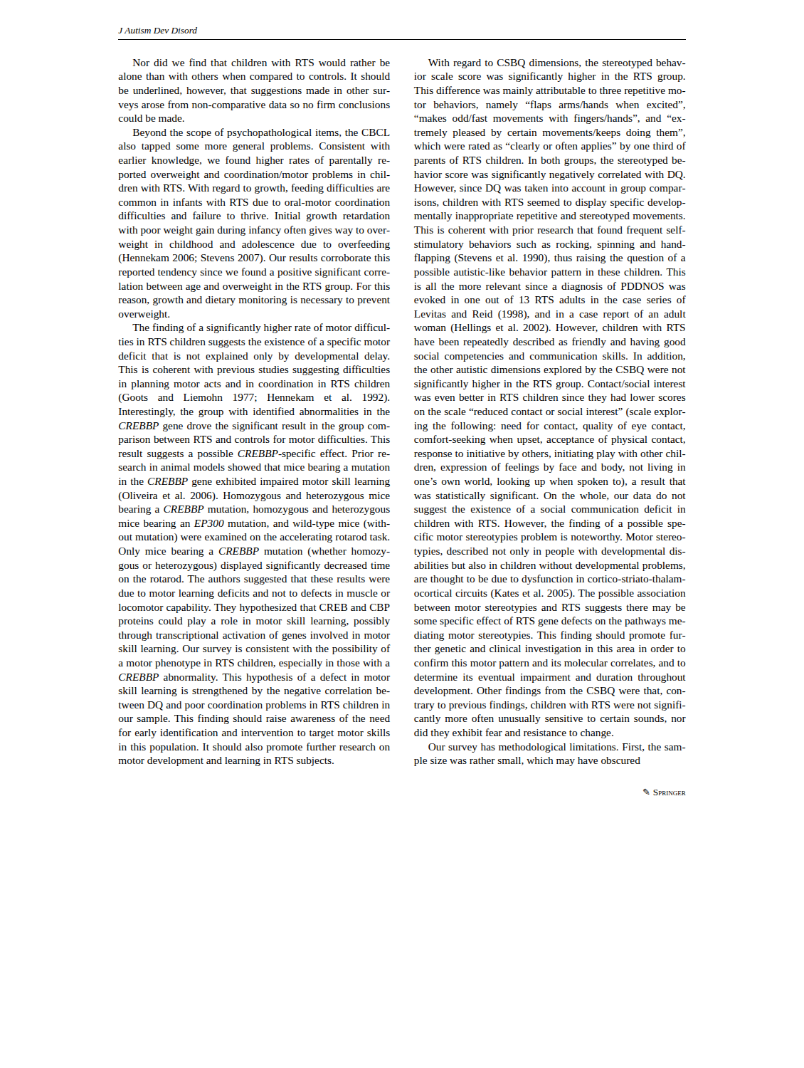J Autism Dev Disord
Nor did we find that children with RTS would rather be alone than with others when compared to controls. It should be underlined, however, that suggestions made in other surveys arose from non-comparative data so no firm conclusions could be made.
Beyond the scope of psychopathological items, the CBCL also tapped some more general problems. Consistent with earlier knowledge, we found higher rates of parentally reported overweight and coordination/motor problems in children with RTS. With regard to growth, feeding difficulties are common in infants with RTS due to oral-motor coordination difficulties and failure to thrive. Initial growth retardation with poor weight gain during infancy often gives way to overweight in childhood and adolescence due to overfeeding (Hennekam 2006; Stevens 2007). Our results corroborate this reported tendency since we found a positive significant correlation between age and overweight in the RTS group. For this reason, growth and dietary monitoring is necessary to prevent overweight.
The finding of a significantly higher rate of motor difficulties in RTS children suggests the existence of a specific motor deficit that is not explained only by developmental delay. This is coherent with previous studies suggesting difficulties in planning motor acts and in coordination in RTS children (Goots and Liemohn 1977; Hennekam et al. 1992). Interestingly, the group with identified abnormalities in the CREBBP gene drove the significant result in the group comparison between RTS and controls for motor difficulties. This result suggests a possible CREBBP-specific effect. Prior research in animal models showed that mice bearing a mutation in the CREBBP gene exhibited impaired motor skill learning (Oliveira et al. 2006). Homozygous and heterozygous mice bearing a CREBBP mutation, homozygous and heterozygous mice bearing an EP300 mutation, and wild-type mice (without mutation) were examined on the accelerating rotarod task. Only mice bearing a CREBBP mutation (whether homozygous or heterozygous) displayed significantly decreased time on the rotarod. The authors suggested that these results were due to motor learning deficits and not to defects in muscle or locomotor capability. They hypothesized that CREB and CBP proteins could play a role in motor skill learning, possibly through transcriptional activation of genes involved in motor skill learning. Our survey is consistent with the possibility of a motor phenotype in RTS children, especially in those with a CREBBP abnormality. This hypothesis of a defect in motor skill learning is strengthened by the negative correlation between DQ and poor coordination problems in RTS children in our sample. This finding should raise awareness of the need for early identification and intervention to target motor skills in this population. It should also promote further research on motor development and learning in RTS subjects.
With regard to CSBQ dimensions, the stereotyped behavior scale score was significantly higher in the RTS group. This difference was mainly attributable to three repetitive motor behaviors, namely “flaps arms/hands when excited”, “makes odd/fast movements with fingers/hands”, and “extremely pleased by certain movements/keeps doing them”, which were rated as “clearly or often applies” by one third of parents of RTS children. In both groups, the stereotyped behavior score was significantly negatively correlated with DQ. However, since DQ was taken into account in group comparisons, children with RTS seemed to display specific developmentally inappropriate repetitive and stereotyped movements. This is coherent with prior research that found frequent self-stimulatory behaviors such as rocking, spinning and hand-flapping (Stevens et al. 1990), thus raising the question of a possible autistic-like behavior pattern in these children. This is all the more relevant since a diagnosis of PDDNOS was evoked in one out of 13 RTS adults in the case series of Levitas and Reid (1998), and in a case report of an adult woman (Hellings et al. 2002). However, children with RTS have been repeatedly described as friendly and having good social competencies and communication skills. In addition, the other autistic dimensions explored by the CSBQ were not significantly higher in the RTS group. Contact/social interest was even better in RTS children since they had lower scores on the scale “reduced contact or social interest” (scale exploring the following: need for contact, quality of eye contact, comfort-seeking when upset, acceptance of physical contact, response to initiative by others, initiating play with other children, expression of feelings by face and body, not living in one’s own world, looking up when spoken to), a result that was statistically significant. On the whole, our data do not suggest the existence of a social communication deficit in children with RTS. However, the finding of a possible specific motor stereotypies problem is noteworthy. Motor stereotypies, described not only in people with developmental disabilities but also in children without developmental problems, are thought to be due to dysfunction in cortico-striato-thalamocortical circuits (Kates et al. 2005). The possible association between motor stereotypies and RTS suggests there may be some specific effect of RTS gene defects on the pathways mediating motor stereotypies. This finding should promote further genetic and clinical investigation in this area in order to confirm this motor pattern and its molecular correlates, and to determine its eventual impairment and duration throughout development. Other findings from the CSBQ were that, contrary to previous findings, children with RTS were not significantly more often unusually sensitive to certain sounds, nor did they exhibit fear and resistance to change.
Our survey has methodological limitations. First, the sample size was rather small, which may have obscured
✎ Springer